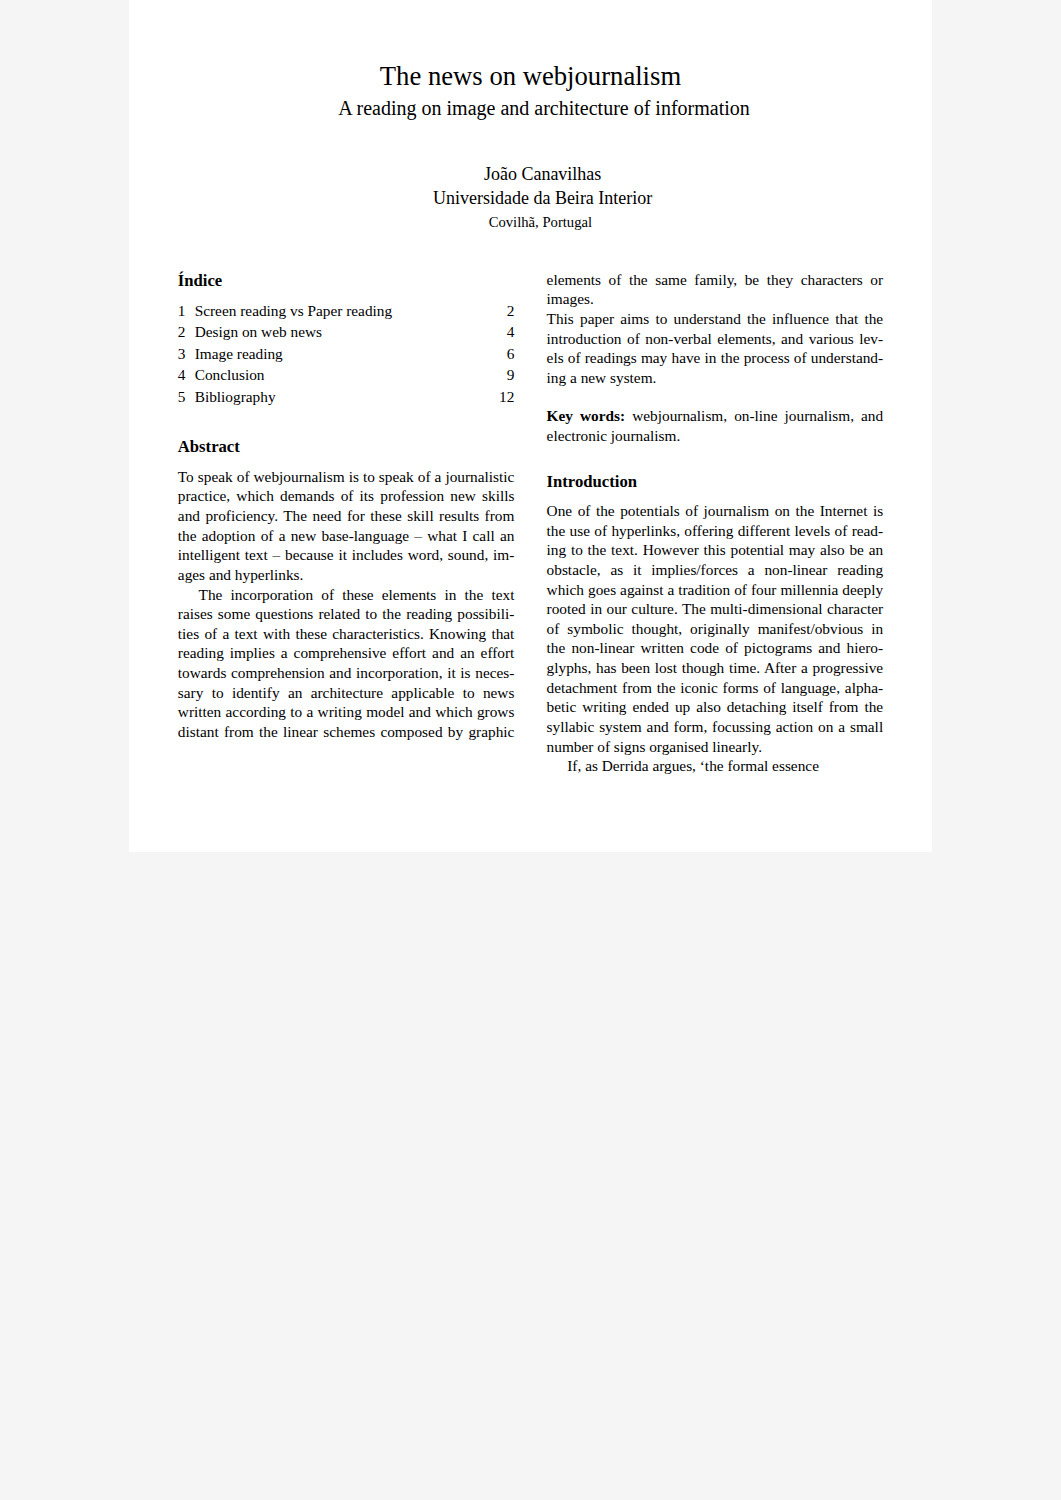The news on webjournalism
A reading on image and architecture of information
João Canavilhas
Universidade da Beira Interior
Covilhã, Portugal
Índice
| 1 | Screen reading vs Paper reading | 2 |
| 2 | Design on web news | 4 |
| 3 | Image reading | 6 |
| 4 | Conclusion | 9 |
| 5 | Bibliography | 12 |
Abstract
To speak of webjournalism is to speak of a journalistic practice, which demands of its profession new skills and proficiency. The need for these skill results from the adoption of a new base-language – what I call an intelligent text – because it includes word, sound, images and hyperlinks.
The incorporation of these elements in the text raises some questions related to the reading possibilities of a text with these characteristics. Knowing that reading implies a comprehensive effort and an effort towards comprehension and incorporation, it is necessary to identify an architecture applicable to news written according to a writing model and which grows distant from the linear schemes composed by graphic elements of the same family, be they characters or images.
This paper aims to understand the influence that the introduction of non-verbal elements, and various levels of readings may have in the process of understanding a new system.
Key words: webjournalism, on-line journalism, and electronic journalism.
Introduction
One of the potentials of journalism on the Internet is the use of hyperlinks, offering different levels of reading to the text. However this potential may also be an obstacle, as it implies/forces a non-linear reading which goes against a tradition of four millennia deeply rooted in our culture. The multi-dimensional character of symbolic thought, originally manifest/obvious in the non-linear written code of pictograms and hieroglyphs, has been lost though time. After a progressive detachment from the iconic forms of language, alphabetic writing ended up also detaching itself from the syllabic system and form, focussing action on a small number of signs organised linearly.
If, as Derrida argues, ‘the formal essence